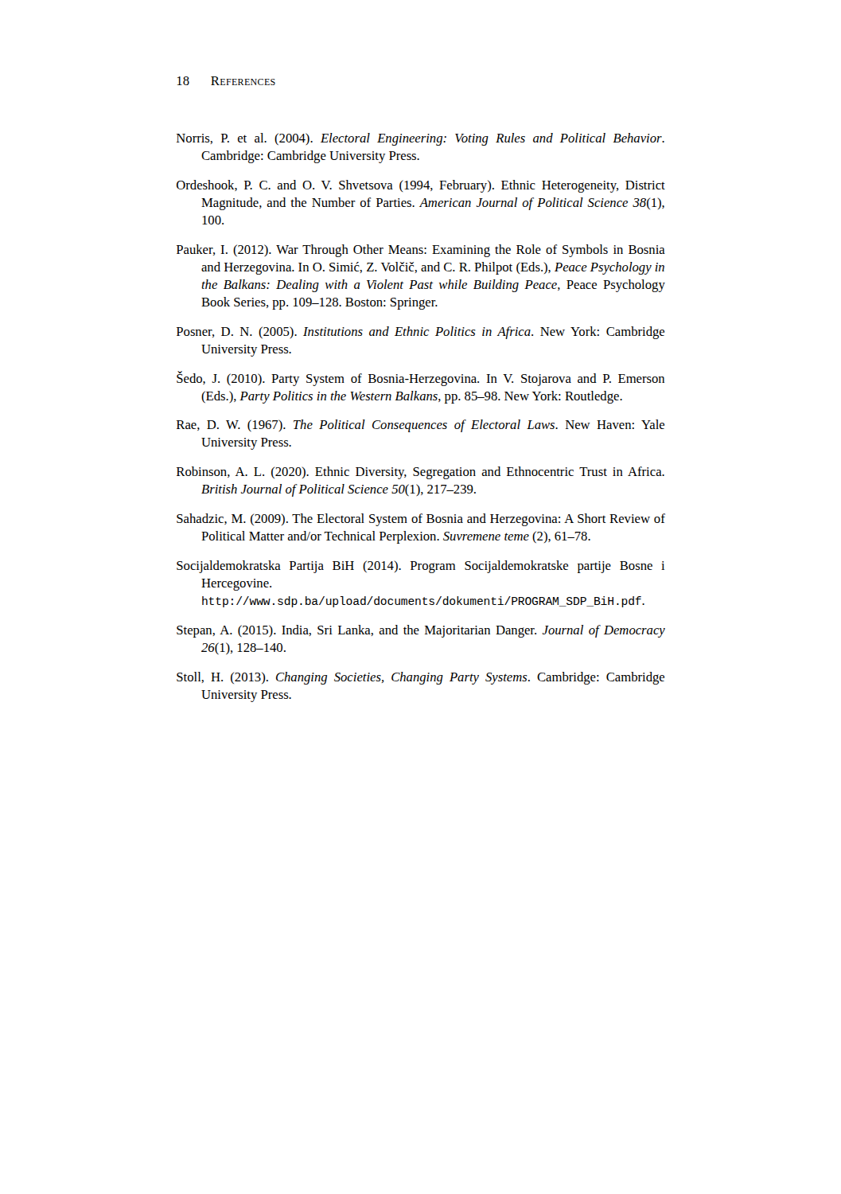18 References
Norris, P. et al. (2004). Electoral Engineering: Voting Rules and Political Behavior. Cambridge: Cambridge University Press.
Ordeshook, P. C. and O. V. Shvetsova (1994, February). Ethnic Heterogeneity, District Magnitude, and the Number of Parties. American Journal of Political Science 38(1), 100.
Pauker, I. (2012). War Through Other Means: Examining the Role of Symbols in Bosnia and Herzegovina. In O. Simić, Z. Volčič, and C. R. Philpot (Eds.), Peace Psychology in the Balkans: Dealing with a Violent Past while Building Peace, Peace Psychology Book Series, pp. 109–128. Boston: Springer.
Posner, D. N. (2005). Institutions and Ethnic Politics in Africa. New York: Cambridge University Press.
Šedo, J. (2010). Party System of Bosnia-Herzegovina. In V. Stojarova and P. Emerson (Eds.), Party Politics in the Western Balkans, pp. 85–98. New York: Routledge.
Rae, D. W. (1967). The Political Consequences of Electoral Laws. New Haven: Yale University Press.
Robinson, A. L. (2020). Ethnic Diversity, Segregation and Ethnocentric Trust in Africa. British Journal of Political Science 50(1), 217–239.
Sahadzic, M. (2009). The Electoral System of Bosnia and Herzegovina: A Short Review of Political Matter and/or Technical Perplexion. Suvremene teme (2), 61–78.
Socijaldemokratska Partija BiH (2014). Program Socijaldemokratske partije Bosne i Hercegovine. http://www.sdp.ba/upload/documents/dokumenti/PROGRAM_SDP_BiH.pdf.
Stepan, A. (2015). India, Sri Lanka, and the Majoritarian Danger. Journal of Democracy 26(1), 128–140.
Stoll, H. (2013). Changing Societies, Changing Party Systems. Cambridge: Cambridge University Press.